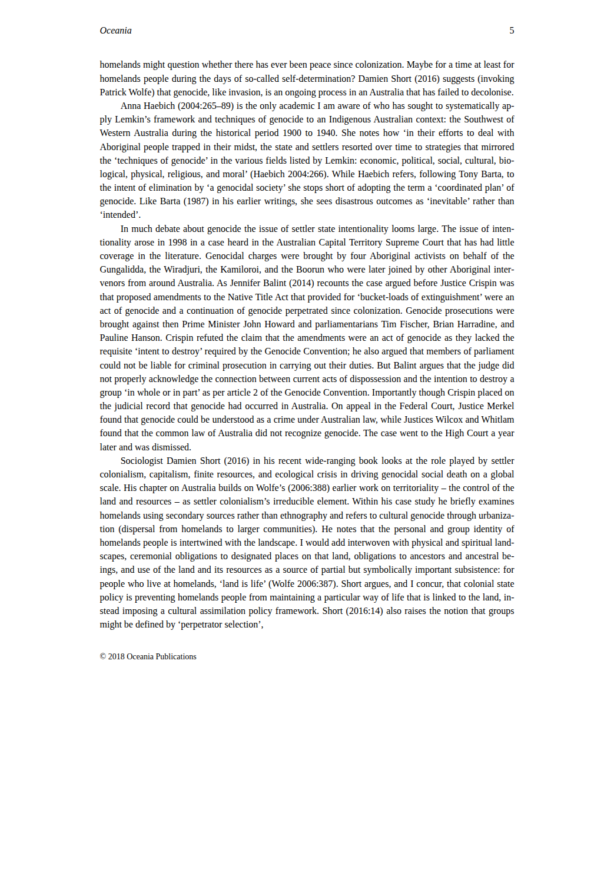Oceania 5
homelands might question whether there has ever been peace since colonization. Maybe for a time at least for homelands people during the days of so-called self-determination? Damien Short (2016) suggests (invoking Patrick Wolfe) that genocide, like invasion, is an ongoing process in an Australia that has failed to decolonise.
Anna Haebich (2004:265–89) is the only academic I am aware of who has sought to systematically apply Lemkin’s framework and techniques of genocide to an Indigenous Australian context: the Southwest of Western Australia during the historical period 1900 to 1940. She notes how ‘in their efforts to deal with Aboriginal people trapped in their midst, the state and settlers resorted over time to strategies that mirrored the ‘techniques of genocide’ in the various fields listed by Lemkin: economic, political, social, cultural, biological, physical, religious, and moral’ (Haebich 2004:266). While Haebich refers, following Tony Barta, to the intent of elimination by ‘a genocidal society’ she stops short of adopting the term a ‘coordinated plan’ of genocide. Like Barta (1987) in his earlier writings, she sees disastrous outcomes as ‘inevitable’ rather than ‘intended’.
In much debate about genocide the issue of settler state intentionality looms large. The issue of intentionality arose in 1998 in a case heard in the Australian Capital Territory Supreme Court that has had little coverage in the literature. Genocidal charges were brought by four Aboriginal activists on behalf of the Gungalidda, the Wiradjuri, the Kamiloroi, and the Boorun who were later joined by other Aboriginal intervenors from around Australia. As Jennifer Balint (2014) recounts the case argued before Justice Crispin was that proposed amendments to the Native Title Act that provided for ‘bucket-loads of extinguishment’ were an act of genocide and a continuation of genocide perpetrated since colonization. Genocide prosecutions were brought against then Prime Minister John Howard and parliamentarians Tim Fischer, Brian Harradine, and Pauline Hanson. Crispin refuted the claim that the amendments were an act of genocide as they lacked the requisite ‘intent to destroy’ required by the Genocide Convention; he also argued that members of parliament could not be liable for criminal prosecution in carrying out their duties. But Balint argues that the judge did not properly acknowledge the connection between current acts of dispossession and the intention to destroy a group ‘in whole or in part’ as per article 2 of the Genocide Convention. Importantly though Crispin placed on the judicial record that genocide had occurred in Australia. On appeal in the Federal Court, Justice Merkel found that genocide could be understood as a crime under Australian law, while Justices Wilcox and Whitlam found that the common law of Australia did not recognize genocide. The case went to the High Court a year later and was dismissed.
Sociologist Damien Short (2016) in his recent wide-ranging book looks at the role played by settler colonialism, capitalism, finite resources, and ecological crisis in driving genocidal social death on a global scale. His chapter on Australia builds on Wolfe’s (2006:388) earlier work on territoriality – the control of the land and resources – as settler colonialism’s irreducible element. Within his case study he briefly examines homelands using secondary sources rather than ethnography and refers to cultural genocide through urbanization (dispersal from homelands to larger communities). He notes that the personal and group identity of homelands people is intertwined with the landscape. I would add interwoven with physical and spiritual landscapes, ceremonial obligations to designated places on that land, obligations to ancestors and ancestral beings, and use of the land and its resources as a source of partial but symbolically important subsistence: for people who live at homelands, ‘land is life’ (Wolfe 2006:387). Short argues, and I concur, that colonial state policy is preventing homelands people from maintaining a particular way of life that is linked to the land, instead imposing a cultural assimilation policy framework. Short (2016:14) also raises the notion that groups might be defined by ‘perpetrator selection’,
© 2018 Oceania Publications